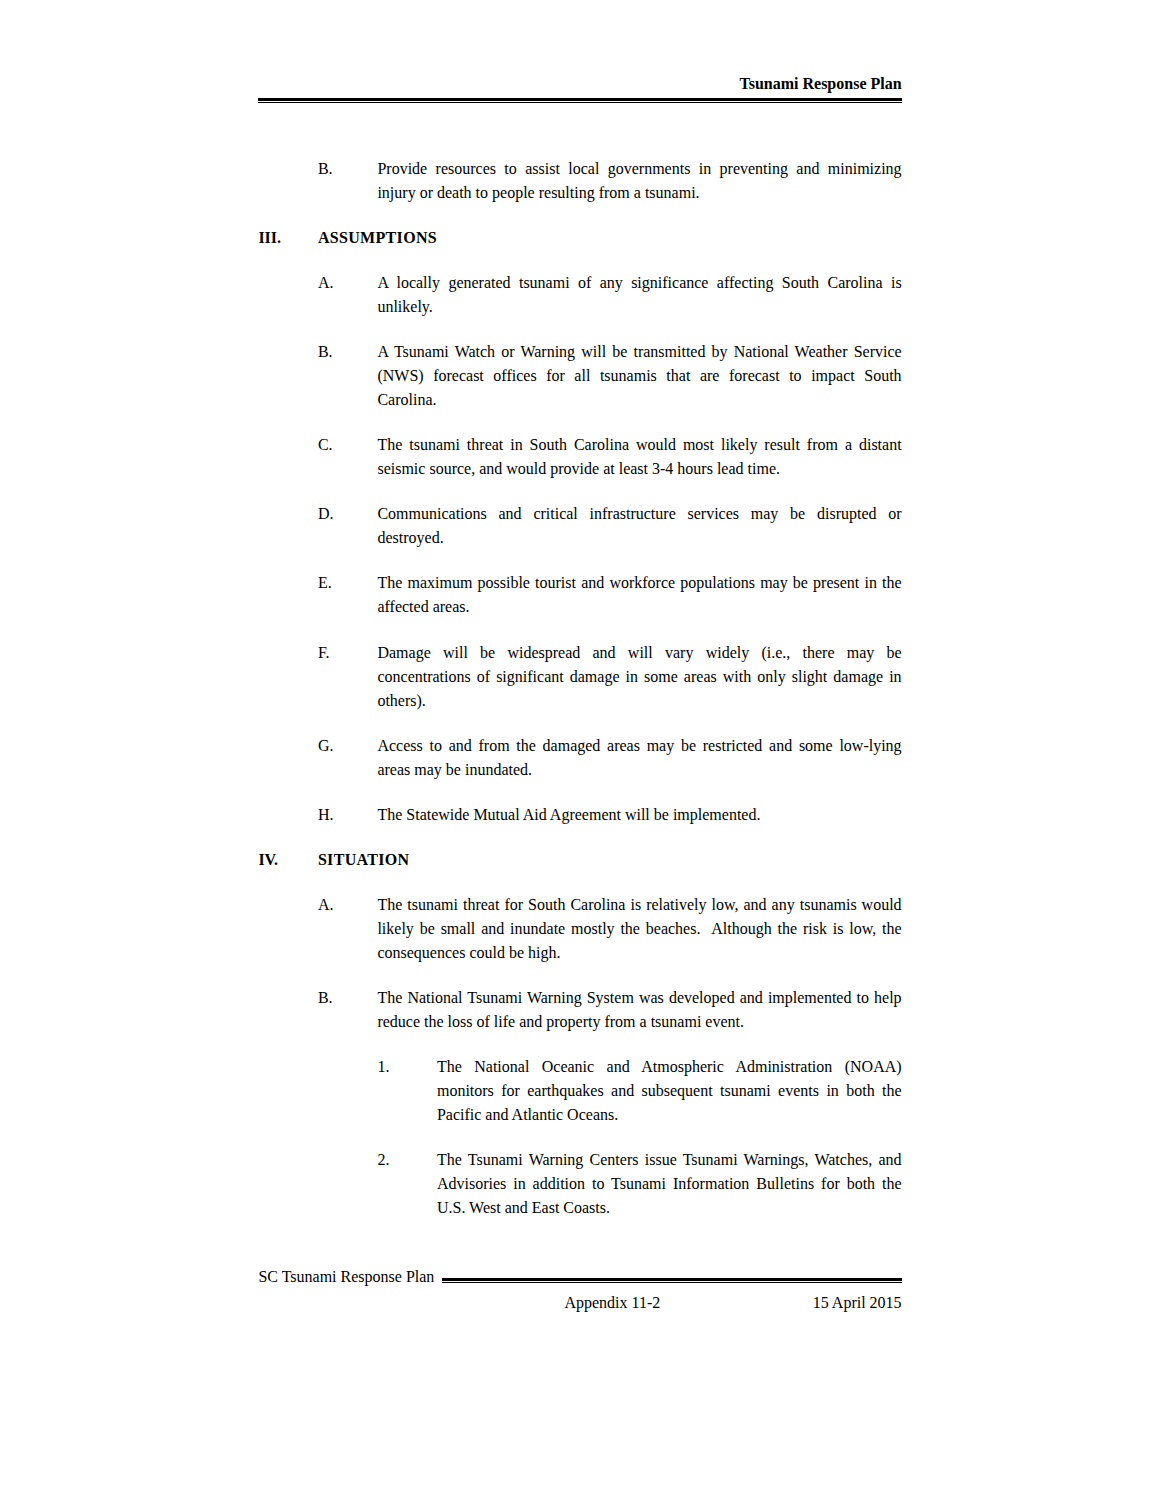Tsunami Response Plan
B.
Provide resources to assist local governments in preventing and minimizing injury or death to people resulting from a tsunami.
III.
ASSUMPTIONS
A.
A locally generated tsunami of any significance affecting South Carolina is unlikely.
B.
A Tsunami Watch or Warning will be transmitted by National Weather Service (NWS) forecast offices for all tsunamis that are forecast to impact South Carolina.
C.
The tsunami threat in South Carolina would most likely result from a distant seismic source, and would provide at least 3-4 hours lead time.
D.
Communications and critical infrastructure services may be disrupted or destroyed.
E.
The maximum possible tourist and workforce populations may be present in the affected areas.
F.
Damage will be widespread and will vary widely (i.e., there may be concentrations of significant damage in some areas with only slight damage in others).
G.
Access to and from the damaged areas may be restricted and some low-lying areas may be inundated.
H.
The Statewide Mutual Aid Agreement will be implemented.
IV.
SITUATION
A.
The tsunami threat for South Carolina is relatively low, and any tsunamis would likely be small and inundate mostly the beaches. Although the risk is low, the consequences could be high.
B.
The National Tsunami Warning System was developed and implemented to help reduce the loss of life and property from a tsunami event.
1.
The National Oceanic and Atmospheric Administration (NOAA) monitors for earthquakes and subsequent tsunami events in both the Pacific and Atlantic Oceans.
2.
The Tsunami Warning Centers issue Tsunami Warnings, Watches, and Advisories in addition to Tsunami Information Bulletins for both the U.S. West and East Coasts.
SC Tsunami Response Plan
Appendix 11-2
15 April 2015